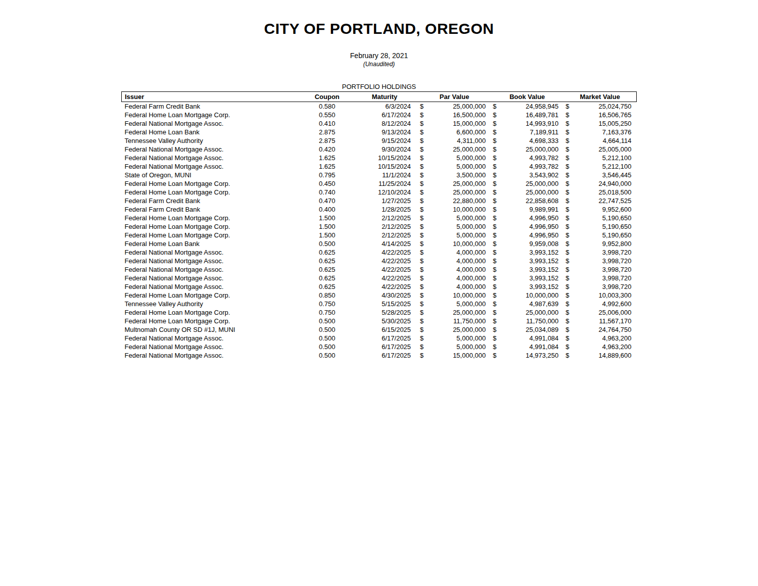CITY OF PORTLAND, OREGON
February 28, 2021
(Unaudited)
PORTFOLIO HOLDINGS
| Issuer | Coupon | Maturity | Par Value | Book Value | Market Value |
| --- | --- | --- | --- | --- | --- |
| Federal Farm Credit Bank | 0.580 | 6/3/2024 | $ | 25,000,000 | $ | 24,958,945 | $ | 25,024,750 |
| Federal Home Loan Mortgage Corp. | 0.550 | 6/17/2024 | $ | 16,500,000 | $ | 16,489,781 | $ | 16,506,765 |
| Federal National Mortgage Assoc. | 0.410 | 8/12/2024 | $ | 15,000,000 | $ | 14,993,910 | $ | 15,005,250 |
| Federal Home Loan Bank | 2.875 | 9/13/2024 | $ | 6,600,000 | $ | 7,189,911 | $ | 7,163,376 |
| Tennessee Valley Authority | 2.875 | 9/15/2024 | $ | 4,311,000 | $ | 4,698,333 | $ | 4,664,114 |
| Federal National Mortgage Assoc. | 0.420 | 9/30/2024 | $ | 25,000,000 | $ | 25,000,000 | $ | 25,005,000 |
| Federal National Mortgage Assoc. | 1.625 | 10/15/2024 | $ | 5,000,000 | $ | 4,993,782 | $ | 5,212,100 |
| Federal National Mortgage Assoc. | 1.625 | 10/15/2024 | $ | 5,000,000 | $ | 4,993,782 | $ | 5,212,100 |
| State of Oregon, MUNI | 0.795 | 11/1/2024 | $ | 3,500,000 | $ | 3,543,902 | $ | 3,546,445 |
| Federal Home Loan Mortgage Corp. | 0.450 | 11/25/2024 | $ | 25,000,000 | $ | 25,000,000 | $ | 24,940,000 |
| Federal Home Loan Mortgage Corp. | 0.740 | 12/10/2024 | $ | 25,000,000 | $ | 25,000,000 | $ | 25,018,500 |
| Federal Farm Credit Bank | 0.470 | 1/27/2025 | $ | 22,880,000 | $ | 22,858,608 | $ | 22,747,525 |
| Federal Farm Credit Bank | 0.400 | 1/28/2025 | $ | 10,000,000 | $ | 9,989,991 | $ | 9,952,600 |
| Federal Home Loan Mortgage Corp. | 1.500 | 2/12/2025 | $ | 5,000,000 | $ | 4,996,950 | $ | 5,190,650 |
| Federal Home Loan Mortgage Corp. | 1.500 | 2/12/2025 | $ | 5,000,000 | $ | 4,996,950 | $ | 5,190,650 |
| Federal Home Loan Mortgage Corp. | 1.500 | 2/12/2025 | $ | 5,000,000 | $ | 4,996,950 | $ | 5,190,650 |
| Federal Home Loan Bank | 0.500 | 4/14/2025 | $ | 10,000,000 | $ | 9,959,008 | $ | 9,952,800 |
| Federal National Mortgage Assoc. | 0.625 | 4/22/2025 | $ | 4,000,000 | $ | 3,993,152 | $ | 3,998,720 |
| Federal National Mortgage Assoc. | 0.625 | 4/22/2025 | $ | 4,000,000 | $ | 3,993,152 | $ | 3,998,720 |
| Federal National Mortgage Assoc. | 0.625 | 4/22/2025 | $ | 4,000,000 | $ | 3,993,152 | $ | 3,998,720 |
| Federal National Mortgage Assoc. | 0.625 | 4/22/2025 | $ | 4,000,000 | $ | 3,993,152 | $ | 3,998,720 |
| Federal National Mortgage Assoc. | 0.625 | 4/22/2025 | $ | 4,000,000 | $ | 3,993,152 | $ | 3,998,720 |
| Federal Home Loan Mortgage Corp. | 0.850 | 4/30/2025 | $ | 10,000,000 | $ | 10,000,000 | $ | 10,003,300 |
| Tennessee Valley Authority | 0.750 | 5/15/2025 | $ | 5,000,000 | $ | 4,987,639 | $ | 4,992,600 |
| Federal Home Loan Mortgage Corp. | 0.750 | 5/28/2025 | $ | 25,000,000 | $ | 25,000,000 | $ | 25,006,000 |
| Federal Home Loan Mortgage Corp. | 0.500 | 5/30/2025 | $ | 11,750,000 | $ | 11,750,000 | $ | 11,567,170 |
| Multnomah County OR SD #1J, MUNI | 0.500 | 6/15/2025 | $ | 25,000,000 | $ | 25,034,089 | $ | 24,764,750 |
| Federal National Mortgage Assoc. | 0.500 | 6/17/2025 | $ | 5,000,000 | $ | 4,991,084 | $ | 4,963,200 |
| Federal National Mortgage Assoc. | 0.500 | 6/17/2025 | $ | 5,000,000 | $ | 4,991,084 | $ | 4,963,200 |
| Federal National Mortgage Assoc. | 0.500 | 6/17/2025 | $ | 15,000,000 | $ | 14,973,250 | $ | 14,889,600 |